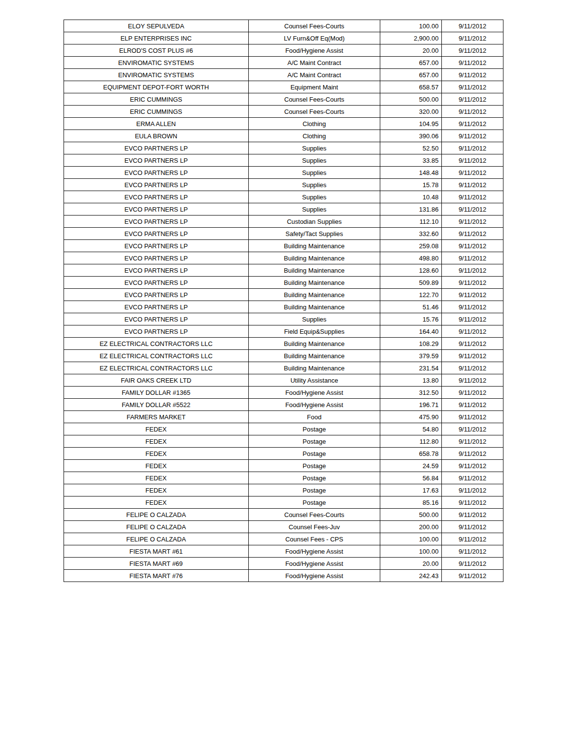| ELOY SEPULVEDA | Counsel Fees-Courts | 100.00 | 9/11/2012 |
| ELP ENTERPRISES INC | LV Furn&Off Eq(Mod) | 2,900.00 | 9/11/2012 |
| ELROD'S COST PLUS #6 | Food/Hygiene Assist | 20.00 | 9/11/2012 |
| ENVIROMATIC SYSTEMS | A/C Maint Contract | 657.00 | 9/11/2012 |
| ENVIROMATIC SYSTEMS | A/C Maint Contract | 657.00 | 9/11/2012 |
| EQUIPMENT DEPOT-FORT WORTH | Equipment Maint | 658.57 | 9/11/2012 |
| ERIC CUMMINGS | Counsel Fees-Courts | 500.00 | 9/11/2012 |
| ERIC CUMMINGS | Counsel Fees-Courts | 320.00 | 9/11/2012 |
| ERMA ALLEN | Clothing | 104.95 | 9/11/2012 |
| EULA BROWN | Clothing | 390.06 | 9/11/2012 |
| EVCO PARTNERS LP | Supplies | 52.50 | 9/11/2012 |
| EVCO PARTNERS LP | Supplies | 33.85 | 9/11/2012 |
| EVCO PARTNERS LP | Supplies | 148.48 | 9/11/2012 |
| EVCO PARTNERS LP | Supplies | 15.78 | 9/11/2012 |
| EVCO PARTNERS LP | Supplies | 10.48 | 9/11/2012 |
| EVCO PARTNERS LP | Supplies | 131.86 | 9/11/2012 |
| EVCO PARTNERS LP | Custodian Supplies | 112.10 | 9/11/2012 |
| EVCO PARTNERS LP | Safety/Tact Supplies | 332.60 | 9/11/2012 |
| EVCO PARTNERS LP | Building Maintenance | 259.08 | 9/11/2012 |
| EVCO PARTNERS LP | Building Maintenance | 498.80 | 9/11/2012 |
| EVCO PARTNERS LP | Building Maintenance | 128.60 | 9/11/2012 |
| EVCO PARTNERS LP | Building Maintenance | 509.89 | 9/11/2012 |
| EVCO PARTNERS LP | Building Maintenance | 122.70 | 9/11/2012 |
| EVCO PARTNERS LP | Building Maintenance | 51.46 | 9/11/2012 |
| EVCO PARTNERS LP | Supplies | 15.76 | 9/11/2012 |
| EVCO PARTNERS LP | Field Equip&Supplies | 164.40 | 9/11/2012 |
| EZ ELECTRICAL CONTRACTORS LLC | Building Maintenance | 108.29 | 9/11/2012 |
| EZ ELECTRICAL CONTRACTORS LLC | Building Maintenance | 379.59 | 9/11/2012 |
| EZ ELECTRICAL CONTRACTORS LLC | Building Maintenance | 231.54 | 9/11/2012 |
| FAIR OAKS CREEK LTD | Utility Assistance | 13.80 | 9/11/2012 |
| FAMILY DOLLAR #1365 | Food/Hygiene Assist | 312.50 | 9/11/2012 |
| FAMILY DOLLAR #5522 | Food/Hygiene Assist | 196.71 | 9/11/2012 |
| FARMERS MARKET | Food | 475.90 | 9/11/2012 |
| FEDEX | Postage | 54.80 | 9/11/2012 |
| FEDEX | Postage | 112.80 | 9/11/2012 |
| FEDEX | Postage | 658.78 | 9/11/2012 |
| FEDEX | Postage | 24.59 | 9/11/2012 |
| FEDEX | Postage | 56.84 | 9/11/2012 |
| FEDEX | Postage | 17.63 | 9/11/2012 |
| FEDEX | Postage | 85.16 | 9/11/2012 |
| FELIPE O CALZADA | Counsel Fees-Courts | 500.00 | 9/11/2012 |
| FELIPE O CALZADA | Counsel Fees-Juv | 200.00 | 9/11/2012 |
| FELIPE O CALZADA | Counsel Fees - CPS | 100.00 | 9/11/2012 |
| FIESTA MART #61 | Food/Hygiene Assist | 100.00 | 9/11/2012 |
| FIESTA MART #69 | Food/Hygiene Assist | 20.00 | 9/11/2012 |
| FIESTA MART #76 | Food/Hygiene Assist | 242.43 | 9/11/2012 |